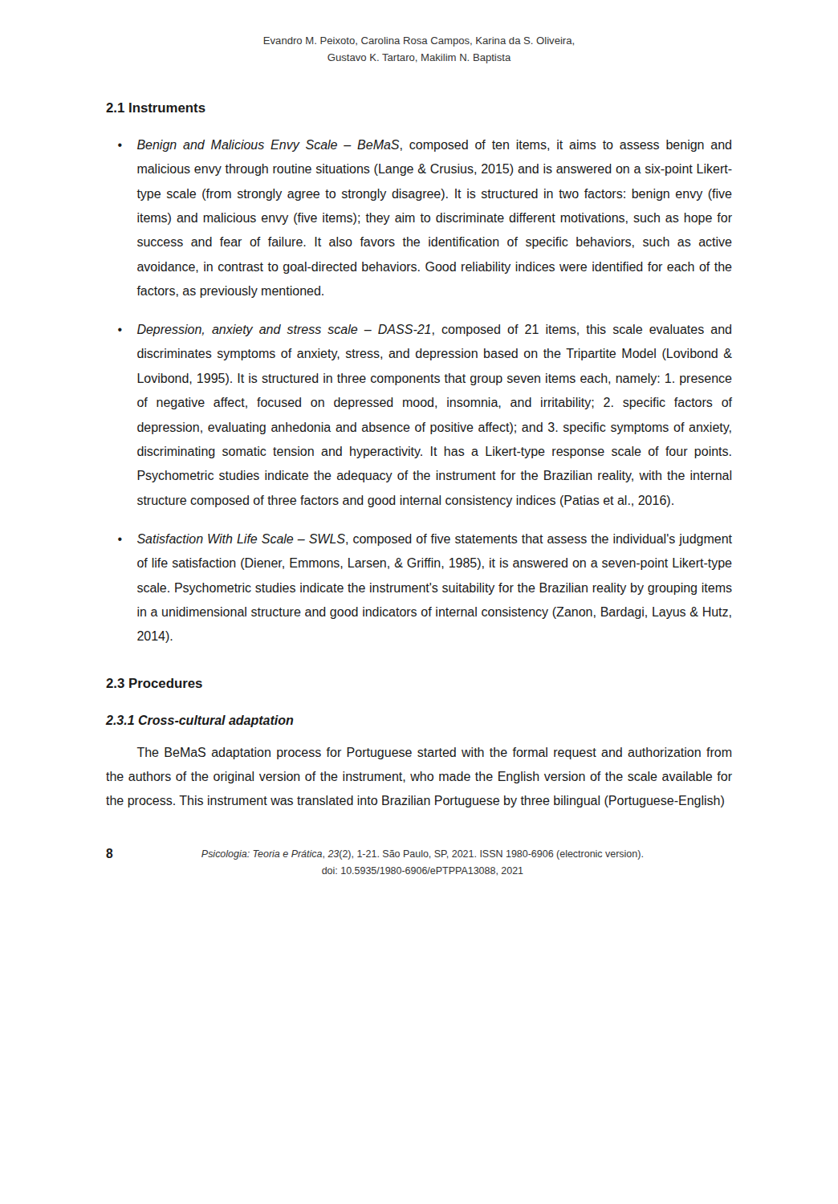Evandro M. Peixoto, Carolina Rosa Campos, Karina da S. Oliveira,
Gustavo K. Tartaro, Makilim N. Baptista
2.1 Instruments
Benign and Malicious Envy Scale – BeMaS, composed of ten items, it aims to assess benign and malicious envy through routine situations (Lange & Crusius, 2015) and is answered on a six-point Likert-type scale (from strongly agree to strongly disagree). It is structured in two factors: benign envy (five items) and malicious envy (five items); they aim to discriminate different motivations, such as hope for success and fear of failure. It also favors the identification of specific behaviors, such as active avoidance, in contrast to goal-directed behaviors. Good reliability indices were identified for each of the factors, as previously mentioned.
Depression, anxiety and stress scale – DASS-21, composed of 21 items, this scale evaluates and discriminates symptoms of anxiety, stress, and depression based on the Tripartite Model (Lovibond & Lovibond, 1995). It is structured in three components that group seven items each, namely: 1. presence of negative affect, focused on depressed mood, insomnia, and irritability; 2. specific factors of depression, evaluating anhedonia and absence of positive affect); and 3. specific symptoms of anxiety, discriminating somatic tension and hyperactivity. It has a Likert-type response scale of four points. Psychometric studies indicate the adequacy of the instrument for the Brazilian reality, with the internal structure composed of three factors and good internal consistency indices (Patias et al., 2016).
Satisfaction With Life Scale – SWLS, composed of five statements that assess the individual's judgment of life satisfaction (Diener, Emmons, Larsen, & Griffin, 1985), it is answered on a seven-point Likert-type scale. Psychometric studies indicate the instrument's suitability for the Brazilian reality by grouping items in a unidimensional structure and good indicators of internal consistency (Zanon, Bardagi, Layus & Hutz, 2014).
2.3 Procedures
2.3.1 Cross-cultural adaptation
The BeMaS adaptation process for Portuguese started with the formal request and authorization from the authors of the original version of the instrument, who made the English version of the scale available for the process. This instrument was translated into Brazilian Portuguese by three bilingual (Portuguese-English)
8 Psicologia: Teoria e Prática, 23(2), 1-21. São Paulo, SP, 2021. ISSN 1980-6906 (electronic version).
doi: 10.5935/1980-6906/ePTPPA13088, 2021